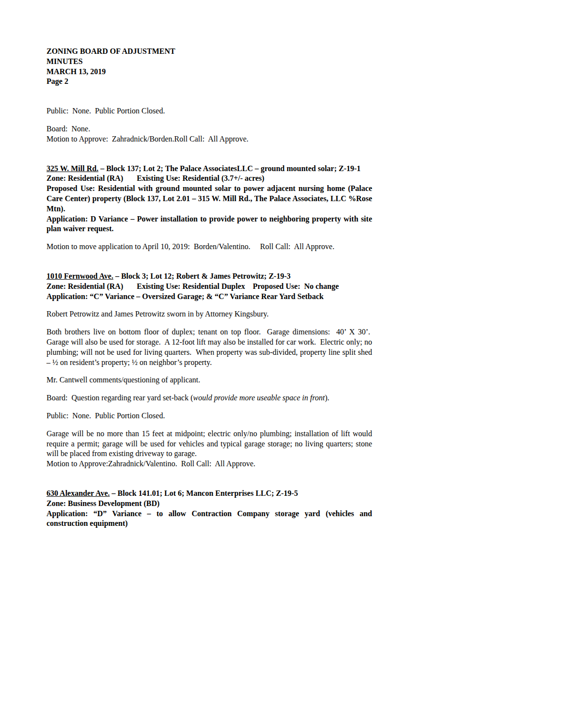ZONING BOARD OF ADJUSTMENT
MINUTES
MARCH 13, 2019
Page 2
Public: None. Public Portion Closed.
Board: None.
Motion to Approve: Zahradnick/Borden.Roll Call: All Approve.
325 W. Mill Rd. – Block 137; Lot 2; The Palace AssociatesLLC – ground mounted solar; Z-19-1
Zone: Residential (RA) Existing Use: Residential (3.7+/- acres)
Proposed Use: Residential with ground mounted solar to power adjacent nursing home (Palace Care Center) property (Block 137, Lot 2.01 – 315 W. Mill Rd., The Palace Associates, LLC %Rose Mtn).
Application: D Variance – Power installation to provide power to neighboring property with site plan waiver request.
Motion to move application to April 10, 2019: Borden/Valentino. Roll Call: All Approve.
1010 Fernwood Ave. – Block 3; Lot 12; Robert & James Petrowitz; Z-19-3
Zone: Residential (RA) Existing Use: Residential Duplex Proposed Use: No change
Application: “C” Variance – Oversized Garage; & “C” Variance Rear Yard Setback
Robert Petrowitz and James Petrowitz sworn in by Attorney Kingsbury.
Both brothers live on bottom floor of duplex; tenant on top floor. Garage dimensions: 40’ X 30’. Garage will also be used for storage. A 12-foot lift may also be installed for car work. Electric only; no plumbing; will not be used for living quarters. When property was sub-divided, property line split shed – ½ on resident’s property; ½ on neighbor’s property.
Mr. Cantwell comments/questioning of applicant.
Board: Question regarding rear yard set-back (would provide more useable space in front).
Public: None. Public Portion Closed.
Garage will be no more than 15 feet at midpoint; electric only/no plumbing; installation of lift would require a permit; garage will be used for vehicles and typical garage storage; no living quarters; stone will be placed from existing driveway to garage.
Motion to Approve:Zahradnick/Valentino. Roll Call: All Approve.
630 Alexander Ave. – Block 141.01; Lot 6; Mancon Enterprises LLC; Z-19-5
Zone: Business Development (BD)
Application: “D” Variance – to allow Contraction Company storage yard (vehicles and construction equipment)